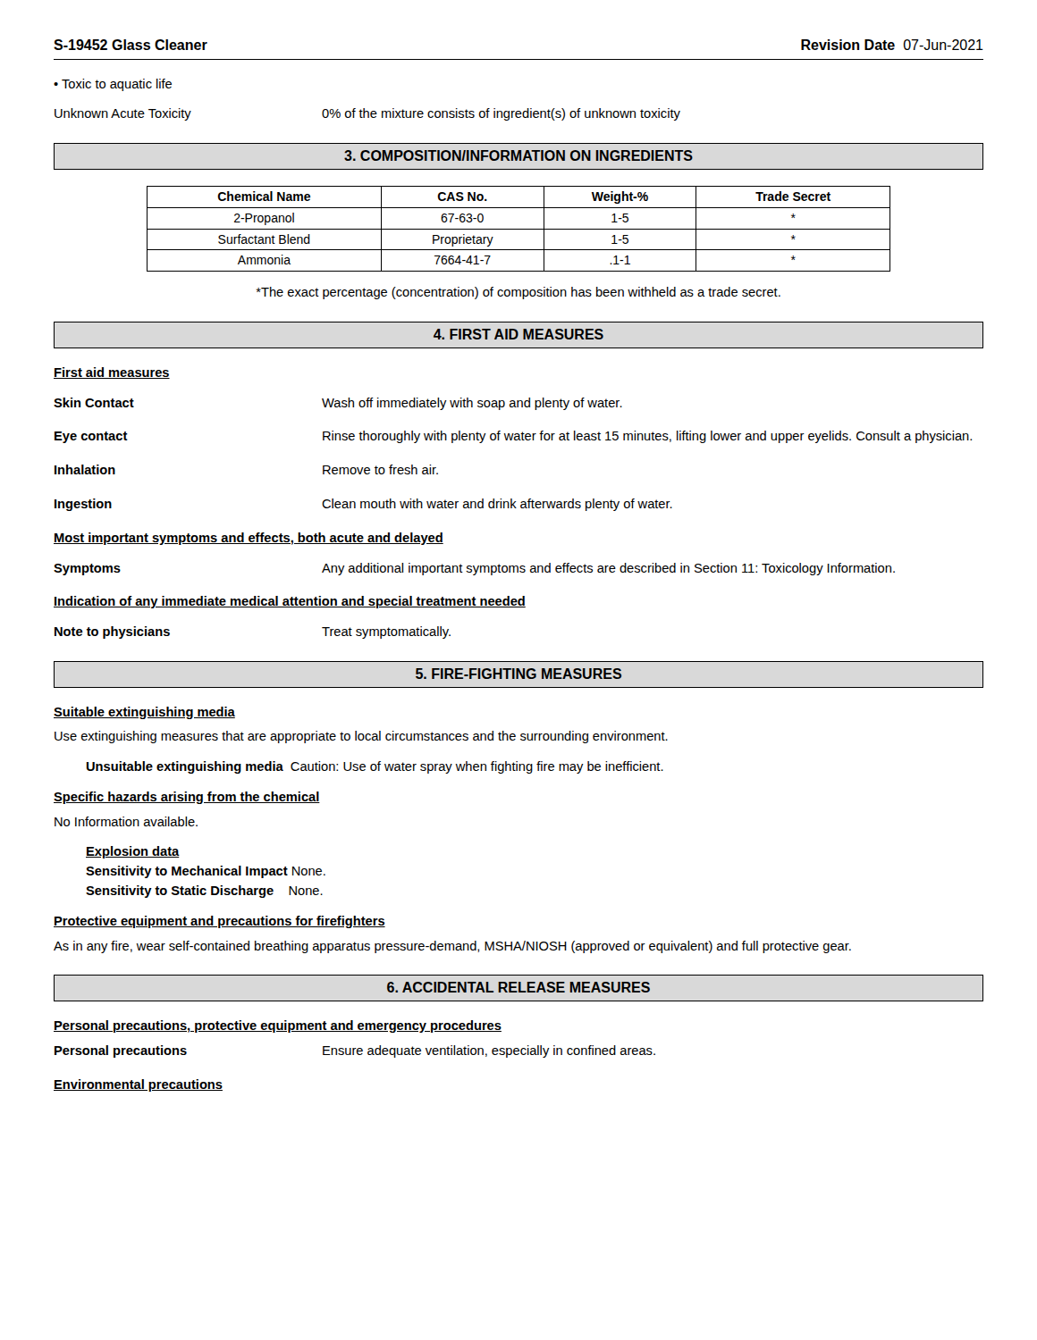S-19452 Glass Cleaner
Revision Date 07-Jun-2021
• Toxic to aquatic life
Unknown Acute Toxicity
0% of the mixture consists of ingredient(s) of unknown toxicity
3. COMPOSITION/INFORMATION ON INGREDIENTS
| Chemical Name | CAS No. | Weight-% | Trade Secret |
| --- | --- | --- | --- |
| 2-Propanol | 67-63-0 | 1-5 | * |
| Surfactant Blend | Proprietary | 1-5 | * |
| Ammonia | 7664-41-7 | .1-1 | * |
*The exact percentage (concentration) of composition has been withheld as a trade secret.
4. FIRST AID MEASURES
First aid measures
Skin Contact
Wash off immediately with soap and plenty of water.
Eye contact
Rinse thoroughly with plenty of water for at least 15 minutes, lifting lower and upper eyelids. Consult a physician.
Inhalation
Remove to fresh air.
Ingestion
Clean mouth with water and drink afterwards plenty of water.
Most important symptoms and effects, both acute and delayed
Symptoms
Any additional important symptoms and effects are described in Section 11: Toxicology Information.
Indication of any immediate medical attention and special treatment needed
Note to physicians
Treat symptomatically.
5. FIRE-FIGHTING MEASURES
Suitable extinguishing media
Use extinguishing measures that are appropriate to local circumstances and the surrounding environment.
Unsuitable extinguishing media Caution: Use of water spray when fighting fire may be inefficient.
Specific hazards arising from the chemical
No Information available.
Explosion data
Sensitivity to Mechanical Impact None.
Sensitivity to Static Discharge None.
Protective equipment and precautions for firefighters
As in any fire, wear self-contained breathing apparatus pressure-demand, MSHA/NIOSH (approved or equivalent) and full protective gear.
6. ACCIDENTAL RELEASE MEASURES
Personal precautions, protective equipment and emergency procedures
Personal precautions
Ensure adequate ventilation, especially in confined areas.
Environmental precautions